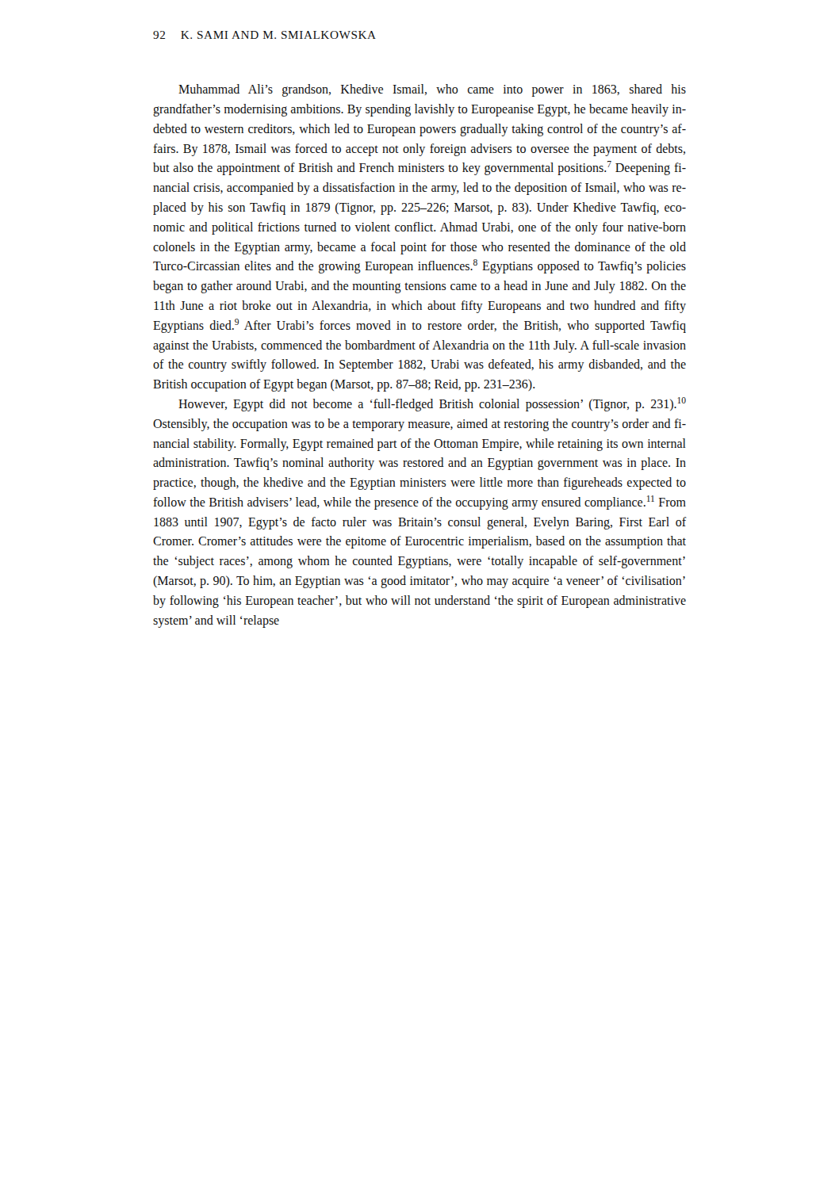92 K. SAMI AND M. SMIALKOWSKA
Muhammad Ali’s grandson, Khedive Ismail, who came into power in 1863, shared his grandfather’s modernising ambitions. By spending lavishly to Europeanise Egypt, he became heavily indebted to western creditors, which led to European powers gradually taking control of the country’s affairs. By 1878, Ismail was forced to accept not only foreign advisers to oversee the payment of debts, but also the appointment of British and French ministers to key governmental positions.7 Deepening financial crisis, accompanied by a dissatisfaction in the army, led to the deposition of Ismail, who was replaced by his son Tawfiq in 1879 (Tignor, pp. 225–226; Marsot, p. 83). Under Khedive Tawfiq, economic and political frictions turned to violent conflict. Ahmad Urabi, one of the only four native-born colonels in the Egyptian army, became a focal point for those who resented the dominance of the old Turco-Circassian elites and the growing European influences.8 Egyptians opposed to Tawfiq’s policies began to gather around Urabi, and the mounting tensions came to a head in June and July 1882. On the 11th June a riot broke out in Alexandria, in which about fifty Europeans and two hundred and fifty Egyptians died.9 After Urabi’s forces moved in to restore order, the British, who supported Tawfiq against the Urabists, commenced the bombardment of Alexandria on the 11th July. A full-scale invasion of the country swiftly followed. In September 1882, Urabi was defeated, his army disbanded, and the British occupation of Egypt began (Marsot, pp. 87–88; Reid, pp. 231–236).
However, Egypt did not become a ‘full-fledged British colonial possession’ (Tignor, p. 231).10 Ostensibly, the occupation was to be a temporary measure, aimed at restoring the country’s order and financial stability. Formally, Egypt remained part of the Ottoman Empire, while retaining its own internal administration. Tawfiq’s nominal authority was restored and an Egyptian government was in place. In practice, though, the khedive and the Egyptian ministers were little more than figureheads expected to follow the British advisers’ lead, while the presence of the occupying army ensured compliance.11 From 1883 until 1907, Egypt’s de facto ruler was Britain’s consul general, Evelyn Baring, First Earl of Cromer. Cromer’s attitudes were the epitome of Eurocentric imperialism, based on the assumption that the ‘subject races’, among whom he counted Egyptians, were ‘totally incapable of self-government’ (Marsot, p. 90). To him, an Egyptian was ‘a good imitator’, who may acquire ‘a veneer’ of ‘civilisation’ by following ‘his European teacher’, but who will not understand ‘the spirit of European administrative system’ and will ‘relapse